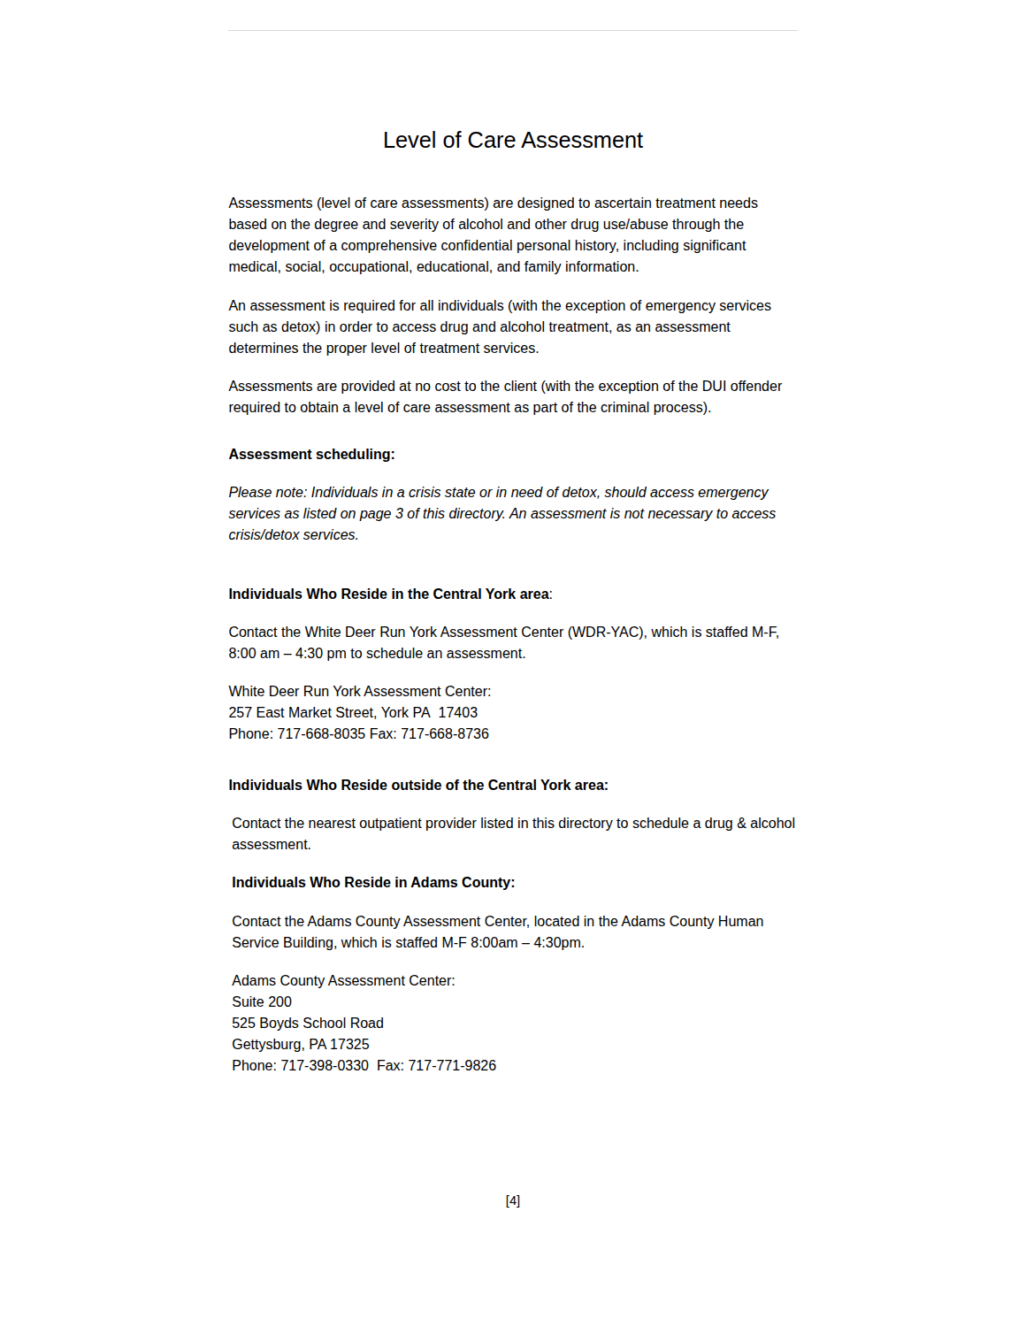Level of Care Assessment
Assessments (level of care assessments) are designed to ascertain treatment needs based on the degree and severity of alcohol and other drug use/abuse through the development of a comprehensive confidential personal history, including significant medical, social, occupational, educational, and family information.
An assessment is required for all individuals (with the exception of emergency services such as detox) in order to access drug and alcohol treatment, as an assessment determines the proper level of treatment services.
Assessments are provided at no cost to the client (with the exception of the DUI offender required to obtain a level of care assessment as part of the criminal process).
Assessment scheduling:
Please note: Individuals in a crisis state or in need of detox, should access emergency services as listed on page 3 of this directory. An assessment is not necessary to access crisis/detox services.
Individuals Who Reside in the Central York area:
Contact the White Deer Run York Assessment Center (WDR-YAC), which is staffed M-F, 8:00 am – 4:30 pm to schedule an assessment.
White Deer Run York Assessment Center:
257 East Market Street, York PA 17403
Phone: 717-668-8035 Fax: 717-668-8736
Individuals Who Reside outside of the Central York area:
Contact the nearest outpatient provider listed in this directory to schedule a drug & alcohol assessment.
Individuals Who Reside in Adams County:
Contact the Adams County Assessment Center, located in the Adams County Human Service Building, which is staffed M-F 8:00am – 4:30pm.
Adams County Assessment Center:
Suite 200
525 Boyds School Road
Gettysburg, PA 17325
Phone: 717-398-0330 Fax: 717-771-9826
[4]